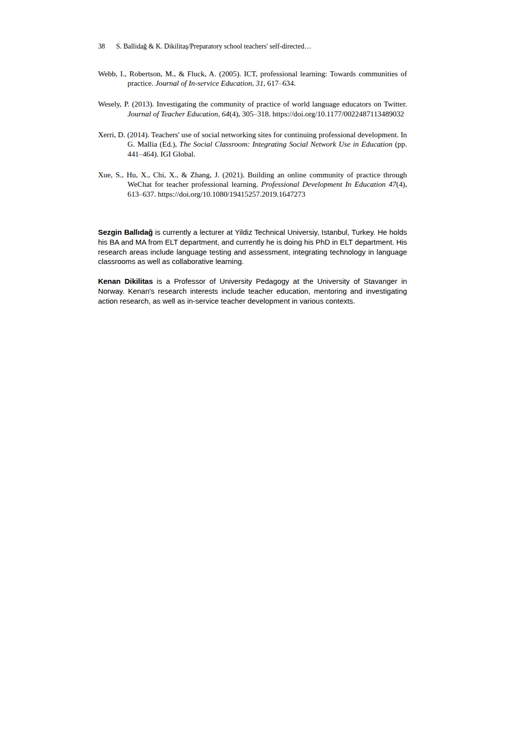38 S. Ballidağ & K. Dikilitaş/Preparatory school teachers' self-directed…
Webb, I., Robertson, M., & Fluck, A. (2005). ICT, professional learning: Towards communities of practice. Journal of In-service Education, 31, 617–634.
Wesely, P. (2013). Investigating the community of practice of world language educators on Twitter. Journal of Teacher Education, 64(4), 305–318. https://doi.org/10.1177/0022487113489032
Xerri, D. (2014). Teachers' use of social networking sites for continuing professional development. In G. Mallia (Ed.), The Social Classroom: Integrating Social Network Use in Education (pp. 441–464). IGI Global.
Xue, S., Hu, X., Chi, X., & Zhang, J. (2021). Building an online community of practice through WeChat for teacher professional learning. Professional Development In Education 47(4), 613–637. https://doi.org/10.1080/19415257.2019.1647273
Sezgin Ballıdağ is currently a lecturer at Yildiz Technical Universiy, Istanbul, Turkey. He holds his BA and MA from ELT department, and currently he is doing his PhD in ELT department. His research areas include language testing and assessment, integrating technology in language classrooms as well as collaborative learning.
Kenan Dikilitas is a Professor of University Pedagogy at the University of Stavanger in Norway. Kenan's research interests include teacher education, mentoring and investigating action research, as well as in-service teacher development in various contexts.